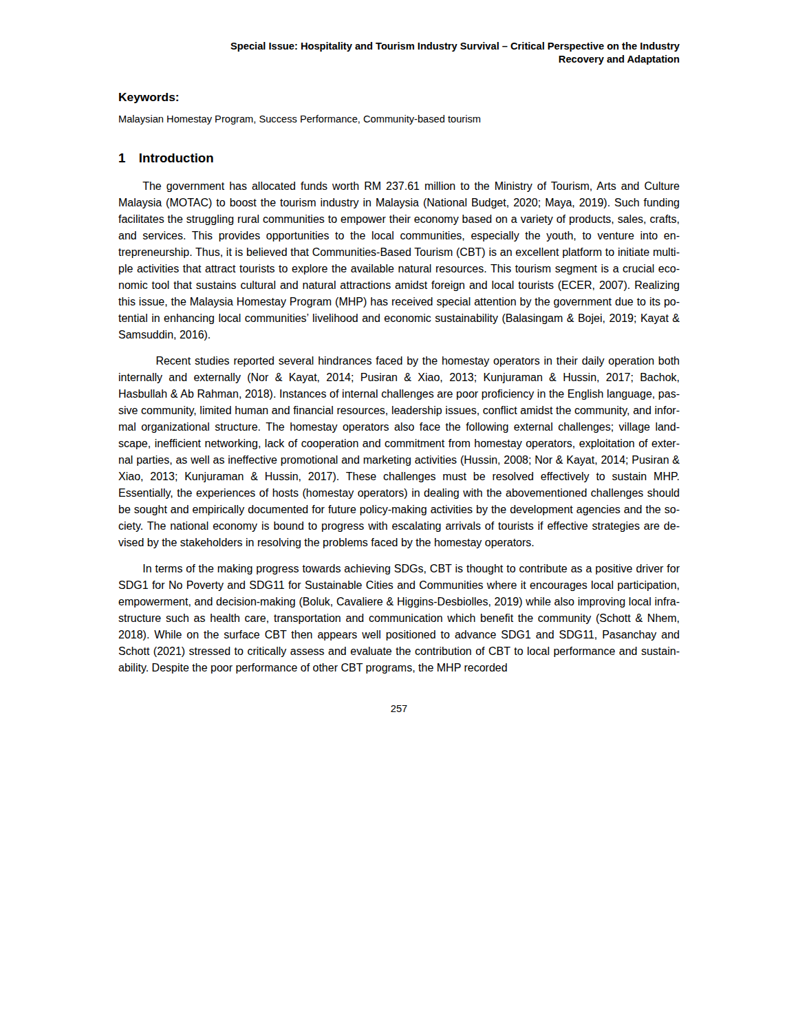Special Issue: Hospitality and Tourism Industry Survival – Critical Perspective on the Industry Recovery and Adaptation
Keywords:
Malaysian Homestay Program, Success Performance, Community-based tourism
1 Introduction
The government has allocated funds worth RM 237.61 million to the Ministry of Tourism, Arts and Culture Malaysia (MOTAC) to boost the tourism industry in Malaysia (National Budget, 2020; Maya, 2019). Such funding facilitates the struggling rural communities to empower their economy based on a variety of products, sales, crafts, and services. This provides opportunities to the local communities, especially the youth, to venture into entrepreneurship. Thus, it is believed that Communities-Based Tourism (CBT) is an excellent platform to initiate multiple activities that attract tourists to explore the available natural resources. This tourism segment is a crucial economic tool that sustains cultural and natural attractions amidst foreign and local tourists (ECER, 2007). Realizing this issue, the Malaysia Homestay Program (MHP) has received special attention by the government due to its potential in enhancing local communities’ livelihood and economic sustainability (Balasingam & Bojei, 2019; Kayat & Samsuddin, 2016).
Recent studies reported several hindrances faced by the homestay operators in their daily operation both internally and externally (Nor & Kayat, 2014; Pusiran & Xiao, 2013; Kunjuraman & Hussin, 2017; Bachok, Hasbullah & Ab Rahman, 2018). Instances of internal challenges are poor proficiency in the English language, passive community, limited human and financial resources, leadership issues, conflict amidst the community, and informal organizational structure. The homestay operators also face the following external challenges; village landscape, inefficient networking, lack of cooperation and commitment from homestay operators, exploitation of external parties, as well as ineffective promotional and marketing activities (Hussin, 2008; Nor & Kayat, 2014; Pusiran & Xiao, 2013; Kunjuraman & Hussin, 2017). These challenges must be resolved effectively to sustain MHP. Essentially, the experiences of hosts (homestay operators) in dealing with the abovementioned challenges should be sought and empirically documented for future policy-making activities by the development agencies and the society. The national economy is bound to progress with escalating arrivals of tourists if effective strategies are devised by the stakeholders in resolving the problems faced by the homestay operators.
In terms of the making progress towards achieving SDGs, CBT is thought to contribute as a positive driver for SDG1 for No Poverty and SDG11 for Sustainable Cities and Communities where it encourages local participation, empowerment, and decision-making (Boluk, Cavaliere & Higgins-Desbiolles, 2019) while also improving local infrastructure such as health care, transportation and communication which benefit the community (Schott & Nhem, 2018). While on the surface CBT then appears well positioned to advance SDG1 and SDG11, Pasanchay and Schott (2021) stressed to critically assess and evaluate the contribution of CBT to local performance and sustainability. Despite the poor performance of other CBT programs, the MHP recorded
257